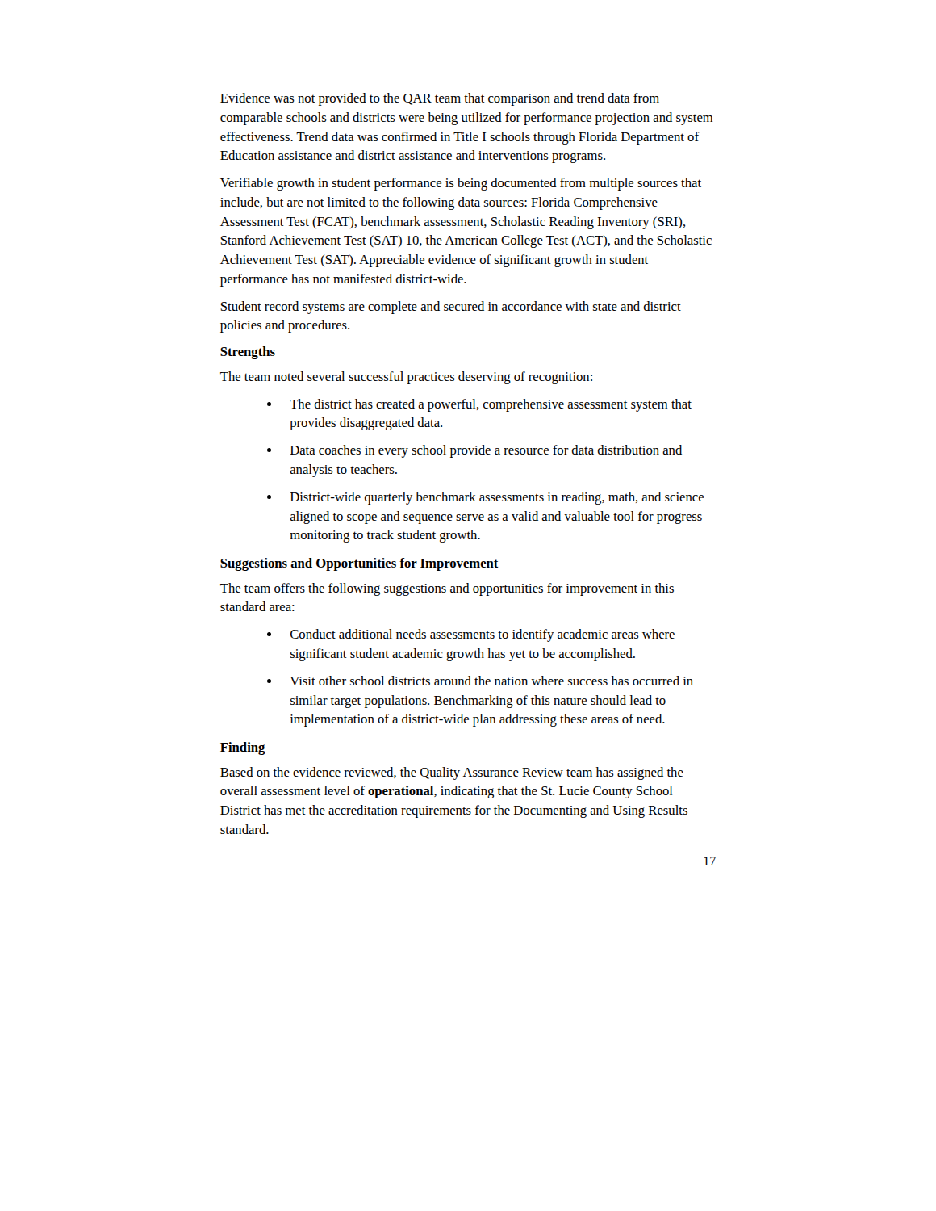Evidence was not provided to the QAR team that comparison and trend data from comparable schools and districts were being utilized for performance projection and system effectiveness. Trend data was confirmed in Title I schools through Florida Department of Education assistance and district assistance and interventions programs.
Verifiable growth in student performance is being documented from multiple sources that include, but are not limited to the following data sources: Florida Comprehensive Assessment Test (FCAT), benchmark assessment, Scholastic Reading Inventory (SRI), Stanford Achievement Test (SAT) 10, the American College Test (ACT), and the Scholastic Achievement Test (SAT). Appreciable evidence of significant growth in student performance has not manifested district-wide.
Student record systems are complete and secured in accordance with state and district policies and procedures.
Strengths
The team noted several successful practices deserving of recognition:
The district has created a powerful, comprehensive assessment system that provides disaggregated data.
Data coaches in every school provide a resource for data distribution and analysis to teachers.
District-wide quarterly benchmark assessments in reading, math, and science aligned to scope and sequence serve as a valid and valuable tool for progress monitoring to track student growth.
Suggestions and Opportunities for Improvement
The team offers the following suggestions and opportunities for improvement in this standard area:
Conduct additional needs assessments to identify academic areas where significant student academic growth has yet to be accomplished.
Visit other school districts around the nation where success has occurred in similar target populations. Benchmarking of this nature should lead to implementation of a district-wide plan addressing these areas of need.
Finding
Based on the evidence reviewed, the Quality Assurance Review team has assigned the overall assessment level of operational, indicating that the St. Lucie County School District has met the accreditation requirements for the Documenting and Using Results standard.
17